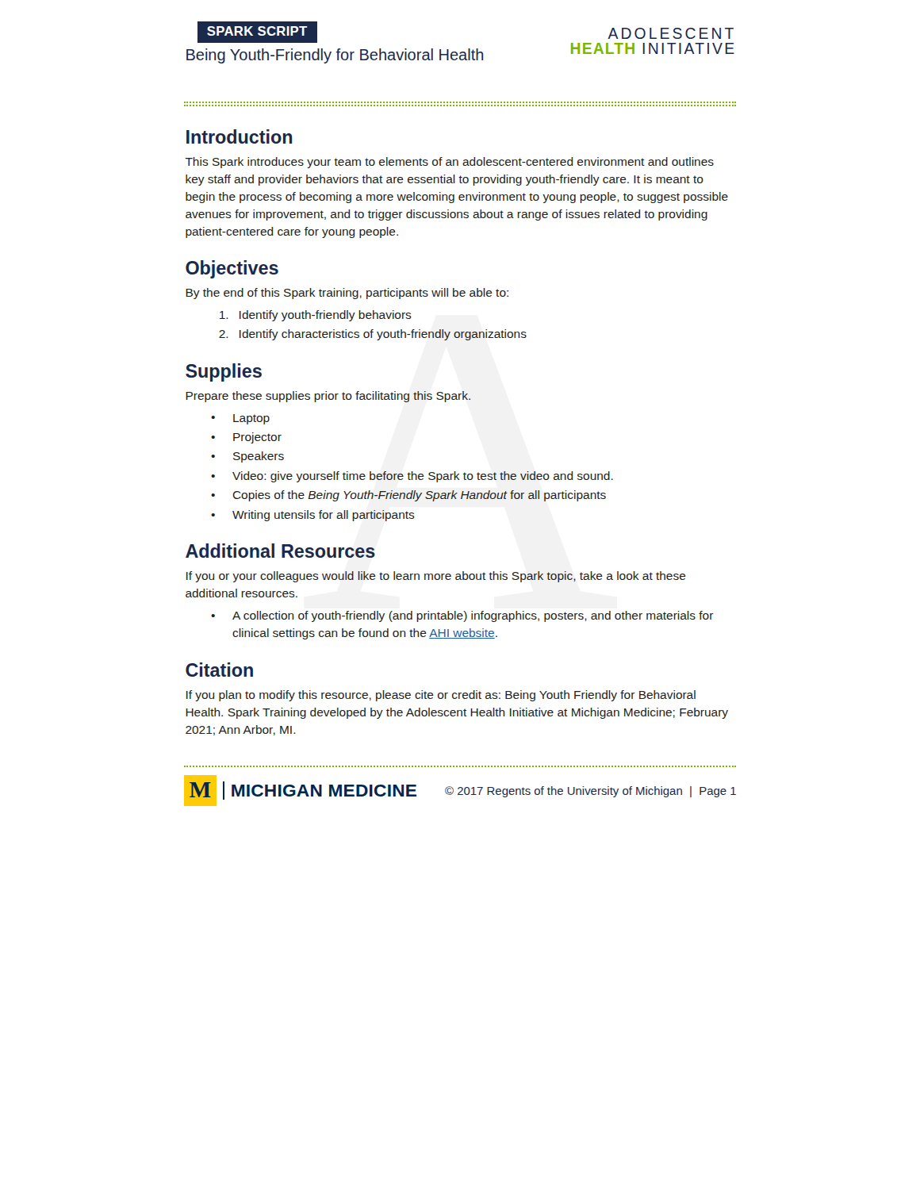A
ADOLESCENT
HEALTH INITIATIVE
SPARK SCRIPT
Being Youth-Friendly for Behavioral Health
Introduction
This Spark introduces your team to elements of an adolescent-centered environment and outlines key staff and provider behaviors that are essential to providing youth-friendly care. It is meant to begin the process of becoming a more welcoming environment to young people, to suggest possible avenues for improvement, and to trigger discussions about a range of issues related to providing patient-centered care for young people.
Objectives
By the end of this Spark training, participants will be able to:
Identify youth-friendly behaviors
Identify characteristics of youth-friendly organizations
Supplies
Prepare these supplies prior to facilitating this Spark.
Laptop
Projector
Speakers
Video: give yourself time before the Spark to test the video and sound.
Copies of the Being Youth-Friendly Spark Handout for all participants
Writing utensils for all participants
Additional Resources
If you or your colleagues would like to learn more about this Spark topic, take a look at these additional resources.
A collection of youth-friendly (and printable) infographics, posters, and other materials for clinical settings can be found on the AHI website.
Citation
If you plan to modify this resource, please cite or credit as: Being Youth Friendly for Behavioral Health. Spark Training developed by the Adolescent Health Initiative at Michigan Medicine; February 2021; Ann Arbor, MI.
M MICHIGAN MEDICINE
© 2017 Regents of the University of Michigan | Page 1